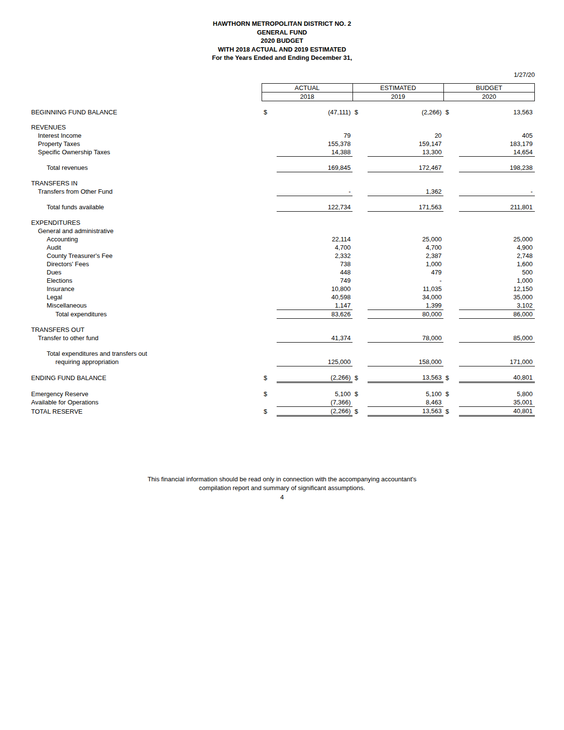HAWTHORN METROPOLITAN DISTRICT NO. 2
GENERAL FUND
2020 BUDGET
WITH 2018 ACTUAL AND 2019 ESTIMATED
For the Years Ended and Ending December 31,
1/27/20
| | ACTUAL | ESTIMATED | BUDGET |
| | 2018 | 2019 | 2020 |
| BEGINNING FUND BALANCE | $ | (47,111) | $ | (2,266) | $ | 13,563 |
| REVENUES | |
| Interest Income | | 79 | | 20 | | 405 |
| Property Taxes | | 155,378 | | 159,147 | | 183,179 |
| Specific Ownership Taxes | | 14,388 | | 13,300 | | 14,654 |
| Total revenues | | 169,845 | | 172,467 | | 198,238 |
| TRANSFERS IN | |
| Transfers from Other Fund | | - | | 1,362 | | - |
| Total funds available | | 122,734 | | 171,563 | | 211,801 |
| EXPENDITURES | |
| General and administrative | |
| Accounting | | 22,114 | | 25,000 | | 25,000 |
| Audit | | 4,700 | | 4,700 | | 4,900 |
| County Treasurer's Fee | | 2,332 | | 2,387 | | 2,748 |
| Directors' Fees | | 738 | | 1,000 | | 1,600 |
| Dues | | 448 | | 479 | | 500 |
| Elections | | 749 | | - | | 1,000 |
| Insurance | | 10,800 | | 11,035 | | 12,150 |
| Legal | | 40,598 | | 34,000 | | 35,000 |
| Miscellaneous | | 1,147 | | 1,399 | | 3,102 |
| Total expenditures | | 83,626 | | 80,000 | | 86,000 |
| TRANSFERS OUT | |
| Transfer to other fund | | 41,374 | | 78,000 | | 85,000 |
| Total expenditures and transfers out | |
| requiring appropriation | | 125,000 | | 158,000 | | 171,000 |
| ENDING FUND BALANCE | $ | (2,266) | $ | 13,563 | $ | 40,801 |
| Emergency Reserve | $ | 5,100 | $ | 5,100 | $ | 5,800 |
| Available for Operations | | (7,366) | | 8,463 | | 35,001 |
| TOTAL RESERVE | $ | (2,266) | $ | 13,563 | $ | 40,801 |
This financial information should be read only in connection with the accompanying accountant's
compilation report and summary of significant assumptions.
4